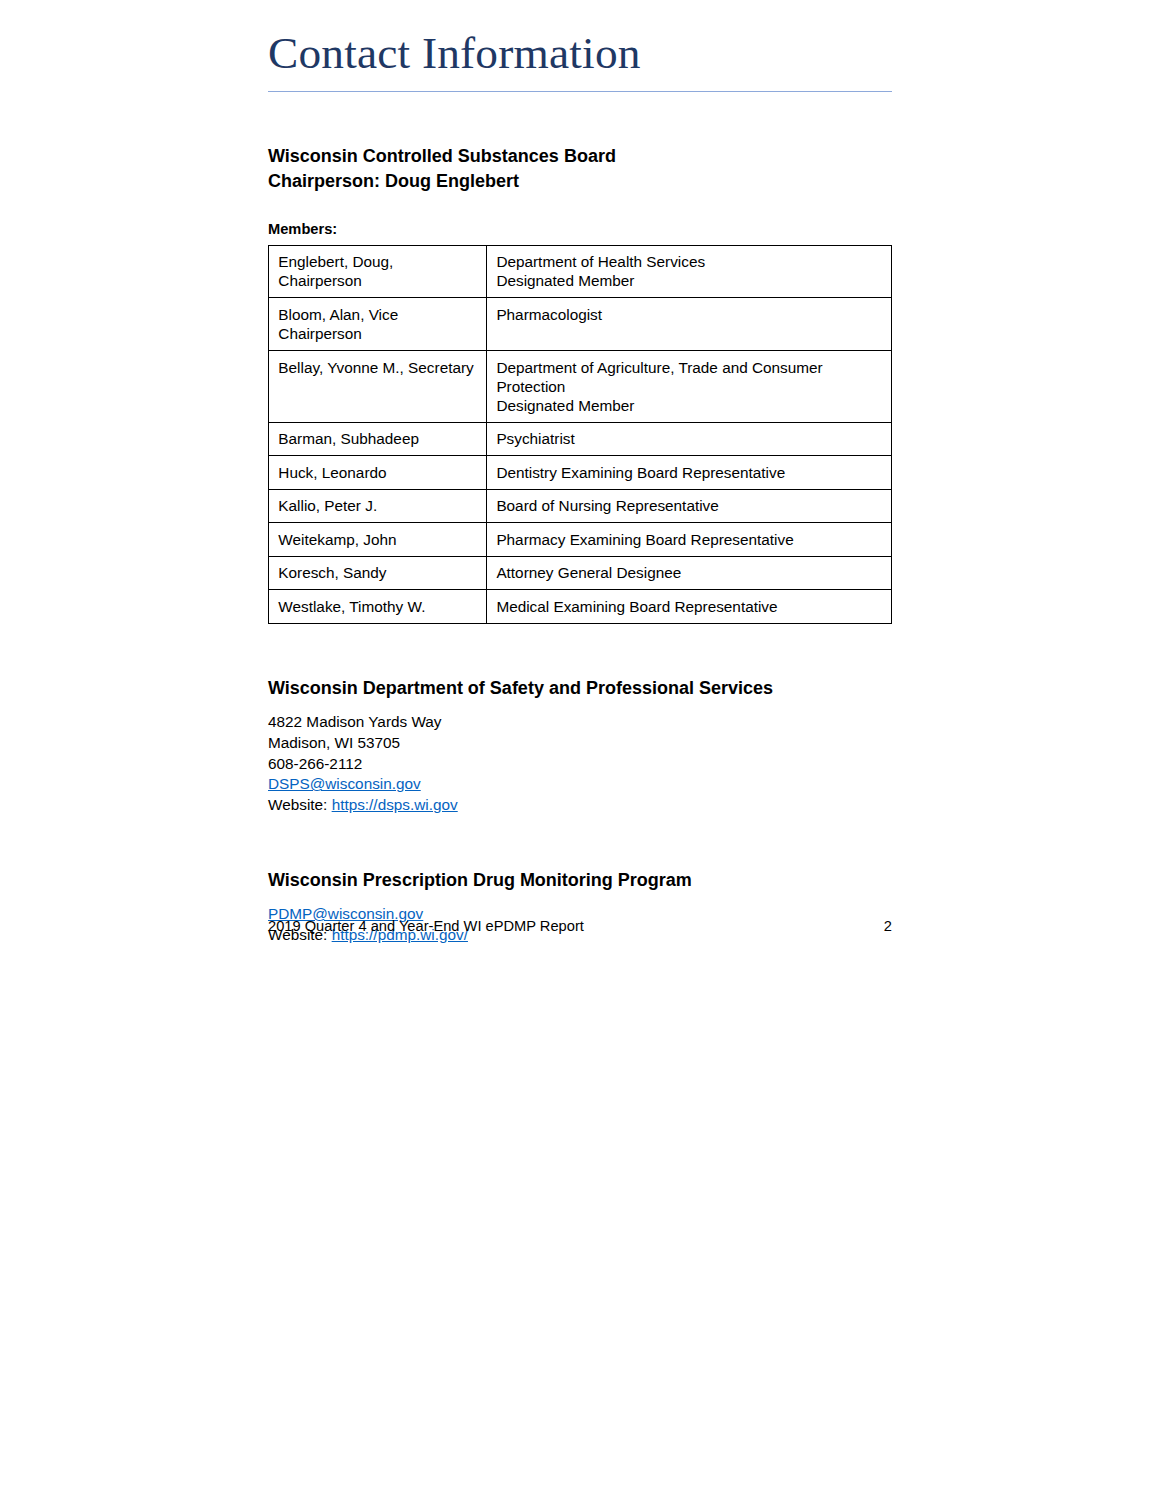Contact Information
Wisconsin Controlled Substances Board
Chairperson: Doug Englebert
Members:
| Englebert, Doug, Chairperson | Department of Health Services Designated Member |
| Bloom, Alan, Vice Chairperson | Pharmacologist |
| Bellay, Yvonne M., Secretary | Department of Agriculture, Trade and Consumer Protection Designated Member |
| Barman, Subhadeep | Psychiatrist |
| Huck, Leonardo | Dentistry Examining Board Representative |
| Kallio, Peter J. | Board of Nursing Representative |
| Weitekamp, John | Pharmacy Examining Board Representative |
| Koresch, Sandy | Attorney General Designee |
| Westlake, Timothy W. | Medical Examining Board Representative |
Wisconsin Department of Safety and Professional Services
4822 Madison Yards Way
Madison, WI 53705
608-266-2112
DSPS@wisconsin.gov
Website: https://dsps.wi.gov
Wisconsin Prescription Drug Monitoring Program
PDMP@wisconsin.gov
Website: https://pdmp.wi.gov/
2019 Quarter 4 and Year-End WI ePDMP Report 2